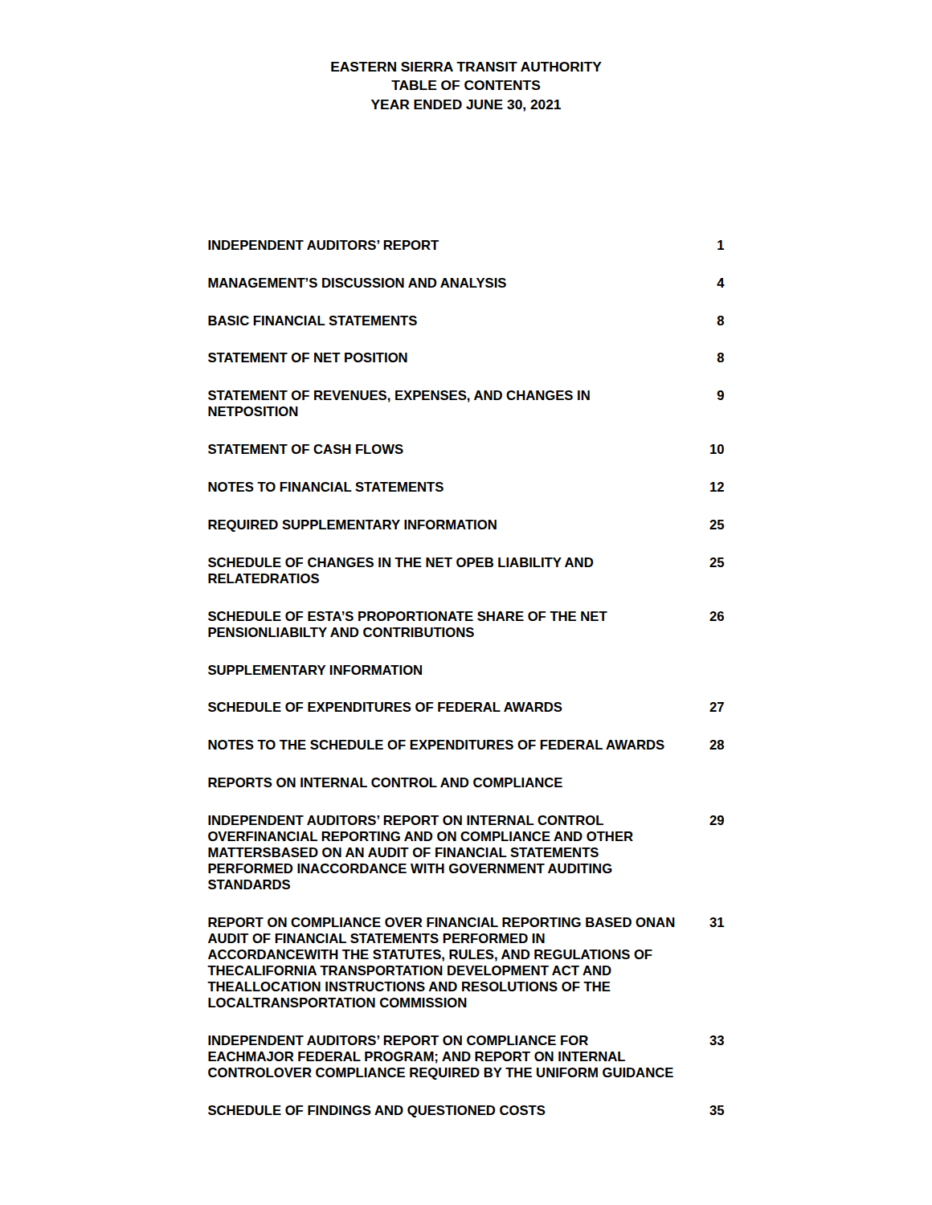EASTERN SIERRA TRANSIT AUTHORITY
TABLE OF CONTENTS
YEAR ENDED JUNE 30, 2021
| INDEPENDENT AUDITORS’ REPORT | 1 |
| MANAGEMENT’S DISCUSSION AND ANALYSIS | 4 |
| BASIC FINANCIAL STATEMENTS | 8 |
| STATEMENT OF NET POSITION | 8 |
| STATEMENT OF REVENUES, EXPENSES, AND CHANGES IN NET POSITION | 9 |
| STATEMENT OF CASH FLOWS | 10 |
| NOTES TO FINANCIAL STATEMENTS | 12 |
| REQUIRED SUPPLEMENTARY INFORMATION | 25 |
| SCHEDULE OF CHANGES IN THE NET OPEB LIABILITY AND RELATED RATIOS | 25 |
| SCHEDULE OF ESTA’S PROPORTIONATE SHARE OF THE NET PENSION LIABILTY AND CONTRIBUTIONS | 26 |
| SUPPLEMENTARY INFORMATION | |
| SCHEDULE OF EXPENDITURES OF FEDERAL AWARDS | 27 |
| NOTES TO THE SCHEDULE OF EXPENDITURES OF FEDERAL AWARDS | 28 |
| REPORTS ON INTERNAL CONTROL AND COMPLIANCE | |
| INDEPENDENT AUDITORS’ REPORT ON INTERNAL CONTROL OVER FINANCIAL REPORTING AND ON COMPLIANCE AND OTHER MATTERS BASED ON AN AUDIT OF FINANCIAL STATEMENTS PERFORMED IN ACCORDANCE WITH GOVERNMENT AUDITING STANDARDS | 29 |
| REPORT ON COMPLIANCE OVER FINANCIAL REPORTING BASED ON AN AUDIT OF FINANCIAL STATEMENTS PERFORMED IN ACCORDANCE WITH THE STATUTES, RULES, AND REGULATIONS OF THE CALIFORNIA TRANSPORTATION DEVELOPMENT ACT AND THE ALLOCATION INSTRUCTIONS AND RESOLUTIONS OF THE LOCAL TRANSPORTATION COMMISSION | 31 |
| INDEPENDENT AUDITORS’ REPORT ON COMPLIANCE FOR EACH MAJOR FEDERAL PROGRAM; AND REPORT ON INTERNAL CONTROL OVER COMPLIANCE REQUIRED BY THE UNIFORM GUIDANCE | 33 |
| SCHEDULE OF FINDINGS AND QUESTIONED COSTS | 35 |